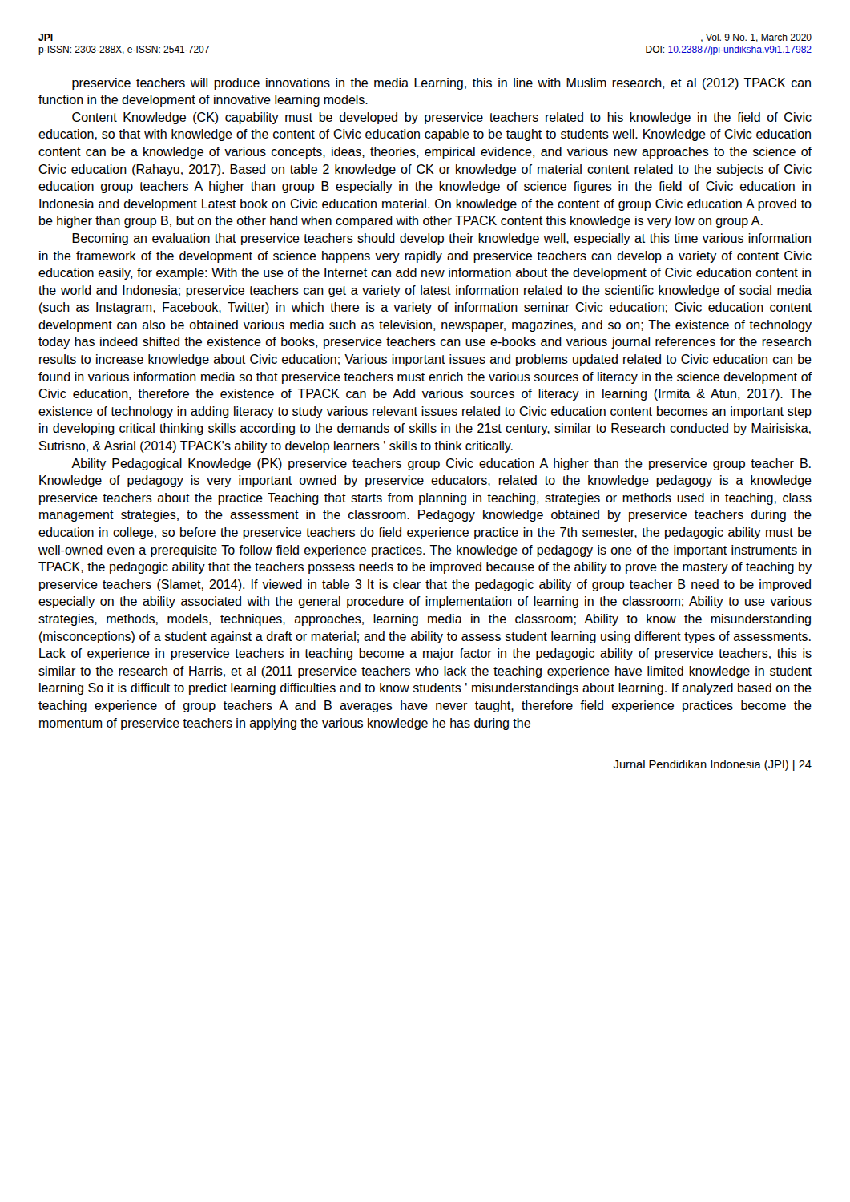JPI, Vol. 9 No. 1, March 2020
p-ISSN: 2303-288X, e-ISSN: 2541-7207 DOI: 10.23887/jpi-undiksha.v9i1.17982
preservice teachers will produce innovations in the media Learning, this in line with Muslim research, et al (2012) TPACK can function in the development of innovative learning models.
Content Knowledge (CK) capability must be developed by preservice teachers related to his knowledge in the field of Civic education, so that with knowledge of the content of Civic education capable to be taught to students well. Knowledge of Civic education content can be a knowledge of various concepts, ideas, theories, empirical evidence, and various new approaches to the science of Civic education (Rahayu, 2017). Based on table 2 knowledge of CK or knowledge of material content related to the subjects of Civic education group teachers A higher than group B especially in the knowledge of science figures in the field of Civic education in Indonesia and development Latest book on Civic education material. On knowledge of the content of group Civic education A proved to be higher than group B, but on the other hand when compared with other TPACK content this knowledge is very low on group A.
Becoming an evaluation that preservice teachers should develop their knowledge well, especially at this time various information in the framework of the development of science happens very rapidly and preservice teachers can develop a variety of content Civic education easily, for example: With the use of the Internet can add new information about the development of Civic education content in the world and Indonesia; preservice teachers can get a variety of latest information related to the scientific knowledge of social media (such as Instagram, Facebook, Twitter) in which there is a variety of information seminar Civic education; Civic education content development can also be obtained various media such as television, newspaper, magazines, and so on; The existence of technology today has indeed shifted the existence of books, preservice teachers can use e-books and various journal references for the research results to increase knowledge about Civic education; Various important issues and problems updated related to Civic education can be found in various information media so that preservice teachers must enrich the various sources of literacy in the science development of Civic education, therefore the existence of TPACK can be Add various sources of literacy in learning (Irmita & Atun, 2017). The existence of technology in adding literacy to study various relevant issues related to Civic education content becomes an important step in developing critical thinking skills according to the demands of skills in the 21st century, similar to Research conducted by Mairisiska, Sutrisno, & Asrial (2014) TPACK's ability to develop learners ' skills to think critically.
Ability Pedagogical Knowledge (PK) preservice teachers group Civic education A higher than the preservice group teacher B. Knowledge of pedagogy is very important owned by preservice educators, related to the knowledge pedagogy is a knowledge preservice teachers about the practice Teaching that starts from planning in teaching, strategies or methods used in teaching, class management strategies, to the assessment in the classroom. Pedagogy knowledge obtained by preservice teachers during the education in college, so before the preservice teachers do field experience practice in the 7th semester, the pedagogic ability must be well-owned even a prerequisite To follow field experience practices. The knowledge of pedagogy is one of the important instruments in TPACK, the pedagogic ability that the teachers possess needs to be improved because of the ability to prove the mastery of teaching by preservice teachers (Slamet, 2014). If viewed in table 3 It is clear that the pedagogic ability of group teacher B need to be improved especially on the ability associated with the general procedure of implementation of learning in the classroom; Ability to use various strategies, methods, models, techniques, approaches, learning media in the classroom; Ability to know the misunderstanding (misconceptions) of a student against a draft or material; and the ability to assess student learning using different types of assessments. Lack of experience in preservice teachers in teaching become a major factor in the pedagogic ability of preservice teachers, this is similar to the research of Harris, et al (2011 preservice teachers who lack the teaching experience have limited knowledge in student learning So it is difficult to predict learning difficulties and to know students ' misunderstandings about learning. If analyzed based on the teaching experience of group teachers A and B averages have never taught, therefore field experience practices become the momentum of preservice teachers in applying the various knowledge he has during the
Jurnal Pendidikan Indonesia (JPI) | 24